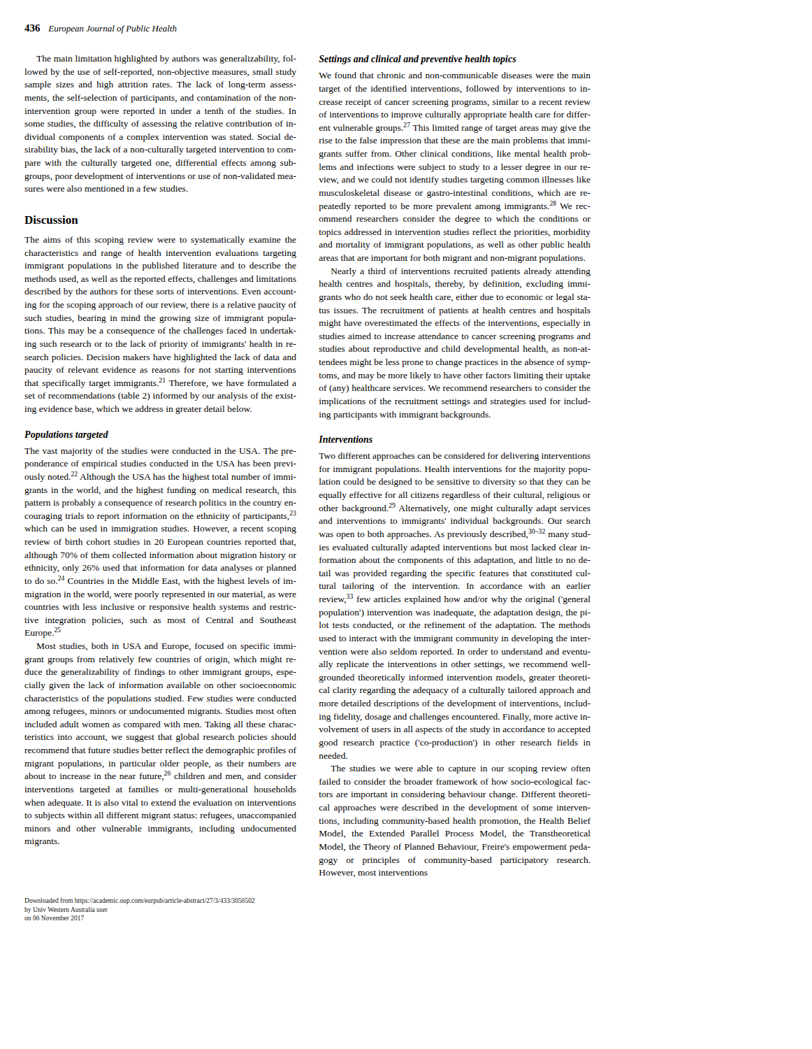436 European Journal of Public Health
The main limitation highlighted by authors was generalizability, followed by the use of self-reported, non-objective measures, small study sample sizes and high attrition rates. The lack of long-term assessments, the self-selection of participants, and contamination of the non-intervention group were reported in under a tenth of the studies. In some studies, the difficulty of assessing the relative contribution of individual components of a complex intervention was stated. Social desirability bias, the lack of a non-culturally targeted intervention to compare with the culturally targeted one, differential effects among subgroups, poor development of interventions or use of non-validated measures were also mentioned in a few studies.
Discussion
The aims of this scoping review were to systematically examine the characteristics and range of health intervention evaluations targeting immigrant populations in the published literature and to describe the methods used, as well as the reported effects, challenges and limitations described by the authors for these sorts of interventions. Even accounting for the scoping approach of our review, there is a relative paucity of such studies, bearing in mind the growing size of immigrant populations. This may be a consequence of the challenges faced in undertaking such research or to the lack of priority of immigrants' health in research policies. Decision makers have highlighted the lack of data and paucity of relevant evidence as reasons for not starting interventions that specifically target immigrants.21 Therefore, we have formulated a set of recommendations (table 2) informed by our analysis of the existing evidence base, which we address in greater detail below.
Populations targeted
The vast majority of the studies were conducted in the USA. The preponderance of empirical studies conducted in the USA has been previously noted.22 Although the USA has the highest total number of immigrants in the world, and the highest funding on medical research, this pattern is probably a consequence of research politics in the country encouraging trials to report information on the ethnicity of participants,23 which can be used in immigration studies. However, a recent scoping review of birth cohort studies in 20 European countries reported that, although 70% of them collected information about migration history or ethnicity, only 26% used that information for data analyses or planned to do so.24 Countries in the Middle East, with the highest levels of immigration in the world, were poorly represented in our material, as were countries with less inclusive or responsive health systems and restrictive integration policies, such as most of Central and Southeast Europe.25
Most studies, both in USA and Europe, focused on specific immigrant groups from relatively few countries of origin, which might reduce the generalizability of findings to other immigrant groups, especially given the lack of information available on other socioeconomic characteristics of the populations studied. Few studies were conducted among refugees, minors or undocumented migrants. Studies most often included adult women as compared with men. Taking all these characteristics into account, we suggest that global research policies should recommend that future studies better reflect the demographic profiles of migrant populations, in particular older people, as their numbers are about to increase in the near future,26 children and men, and consider interventions targeted at families or multi-generational households when adequate. It is also vital to extend the evaluation on interventions to subjects within all different migrant status: refugees, unaccompanied minors and other vulnerable immigrants, including undocumented migrants.
Settings and clinical and preventive health topics
We found that chronic and non-communicable diseases were the main target of the identified interventions, followed by interventions to increase receipt of cancer screening programs, similar to a recent review of interventions to improve culturally appropriate health care for different vulnerable groups.27 This limited range of target areas may give the rise to the false impression that these are the main problems that immigrants suffer from. Other clinical conditions, like mental health problems and infections were subject to study to a lesser degree in our review, and we could not identify studies targeting common illnesses like musculoskeletal disease or gastro-intestinal conditions, which are repeatedly reported to be more prevalent among immigrants.28 We recommend researchers consider the degree to which the conditions or topics addressed in intervention studies reflect the priorities, morbidity and mortality of immigrant populations, as well as other public health areas that are important for both migrant and non-migrant populations.
Nearly a third of interventions recruited patients already attending health centres and hospitals, thereby, by definition, excluding immigrants who do not seek health care, either due to economic or legal status issues. The recruitment of patients at health centres and hospitals might have overestimated the effects of the interventions, especially in studies aimed to increase attendance to cancer screening programs and studies about reproductive and child developmental health, as non-attendees might be less prone to change practices in the absence of symptoms, and may be more likely to have other factors limiting their uptake of (any) healthcare services. We recommend researchers to consider the implications of the recruitment settings and strategies used for including participants with immigrant backgrounds.
Interventions
Two different approaches can be considered for delivering interventions for immigrant populations. Health interventions for the majority population could be designed to be sensitive to diversity so that they can be equally effective for all citizens regardless of their cultural, religious or other background.29 Alternatively, one might culturally adapt services and interventions to immigrants' individual backgrounds. Our search was open to both approaches. As previously described,30–32 many studies evaluated culturally adapted interventions but most lacked clear information about the components of this adaptation, and little to no detail was provided regarding the specific features that constituted cultural tailoring of the intervention. In accordance with an earlier review,33 few articles explained how and/or why the original ('general population') intervention was inadequate, the adaptation design, the pilot tests conducted, or the refinement of the adaptation. The methods used to interact with the immigrant community in developing the intervention were also seldom reported. In order to understand and eventually replicate the interventions in other settings, we recommend well-grounded theoretically informed intervention models, greater theoretical clarity regarding the adequacy of a culturally tailored approach and more detailed descriptions of the development of interventions, including fidelity, dosage and challenges encountered. Finally, more active involvement of users in all aspects of the study in accordance to accepted good research practice ('co-production') in other research fields in needed.
The studies we were able to capture in our scoping review often failed to consider the broader framework of how socio-ecological factors are important in considering behaviour change. Different theoretical approaches were described in the development of some interventions, including community-based health promotion, the Health Belief Model, the Extended Parallel Process Model, the Transtheoretical Model, the Theory of Planned Behaviour, Freire's empowerment pedagogy or principles of community-based participatory research. However, most interventions
Downloaded from https://academic.oup.com/eurpub/article-abstract/27/3/433/3056502
by Univ Western Australia user
on 06 November 2017